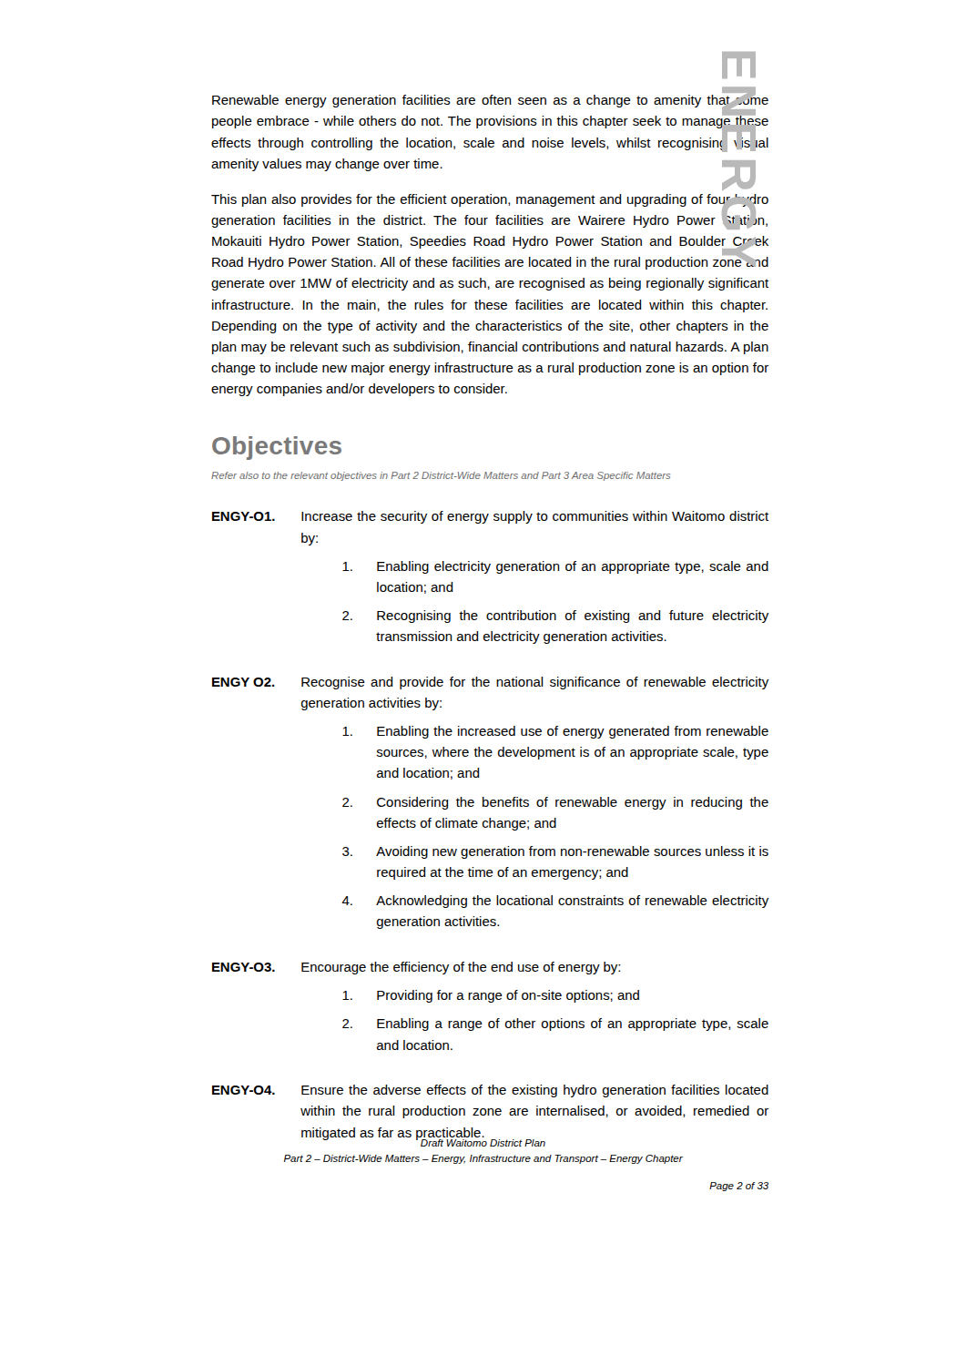ENERGY
Renewable energy generation facilities are often seen as a change to amenity that some people embrace - while others do not. The provisions in this chapter seek to manage these effects through controlling the location, scale and noise levels, whilst recognising visual amenity values may change over time.
This plan also provides for the efficient operation, management and upgrading of four hydro generation facilities in the district. The four facilities are Wairere Hydro Power Station, Mokauiti Hydro Power Station, Speedies Road Hydro Power Station and Boulder Creek Road Hydro Power Station. All of these facilities are located in the rural production zone and generate over 1MW of electricity and as such, are recognised as being regionally significant infrastructure. In the main, the rules for these facilities are located within this chapter. Depending on the type of activity and the characteristics of the site, other chapters in the plan may be relevant such as subdivision, financial contributions and natural hazards. A plan change to include new major energy infrastructure as a rural production zone is an option for energy companies and/or developers to consider.
Objectives
Refer also to the relevant objectives in Part 2 District-Wide Matters and Part 3 Area Specific Matters
ENGY-O1.
Increase the security of energy supply to communities within Waitomo district by:
Enabling electricity generation of an appropriate type, scale and location; and
Recognising the contribution of existing and future electricity transmission and electricity generation activities.
ENGY O2.
Recognise and provide for the national significance of renewable electricity generation activities by:
Enabling the increased use of energy generated from renewable sources, where the development is of an appropriate scale, type and location; and
Considering the benefits of renewable energy in reducing the effects of climate change; and
Avoiding new generation from non-renewable sources unless it is required at the time of an emergency; and
Acknowledging the locational constraints of renewable electricity generation activities.
ENGY-O3.
Encourage the efficiency of the end use of energy by:
Providing for a range of on-site options; and
Enabling a range of other options of an appropriate type, scale and location.
ENGY-O4.
Ensure the adverse effects of the existing hydro generation facilities located within the rural production zone are internalised, or avoided, remedied or mitigated as far as practicable.
Draft Waitomo District Plan
Part 2 – District-Wide Matters – Energy, Infrastructure and Transport – Energy Chapter
Page 2 of 33